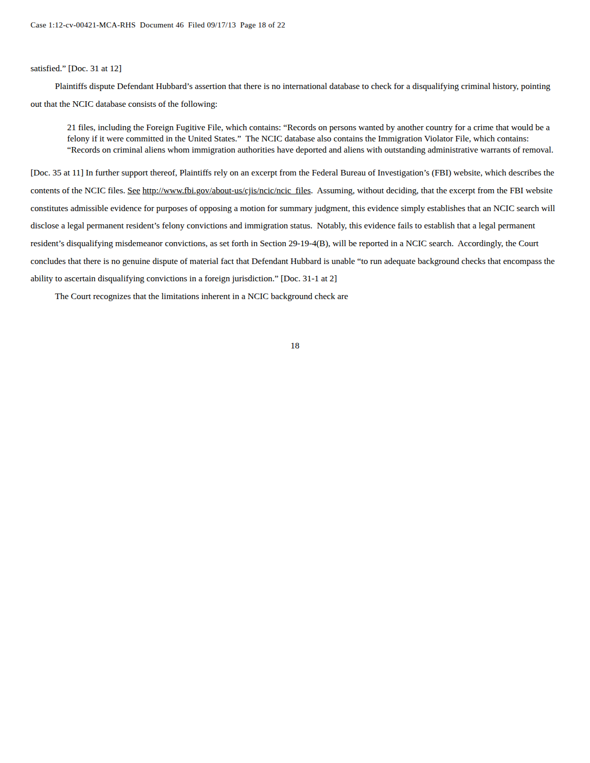Case 1:12-cv-00421-MCA-RHS Document 46 Filed 09/17/13 Page 18 of 22
satisfied.” [Doc. 31 at 12]
Plaintiffs dispute Defendant Hubbard’s assertion that there is no international database to check for a disqualifying criminal history, pointing out that the NCIC database consists of the following:
21 files, including the Foreign Fugitive File, which contains: “Records on persons wanted by another country for a crime that would be a felony if it were committed in the United States.” The NCIC database also contains the Immigration Violator File, which contains: “Records on criminal aliens whom immigration authorities have deported and aliens with outstanding administrative warrants of removal.
[Doc. 35 at 11] In further support thereof, Plaintiffs rely on an excerpt from the Federal Bureau of Investigation’s (FBI) website, which describes the contents of the NCIC files. See http://www.fbi.gov/about-us/cjis/ncic/ncic_files. Assuming, without deciding, that the excerpt from the FBI website constitutes admissible evidence for purposes of opposing a motion for summary judgment, this evidence simply establishes that an NCIC search will disclose a legal permanent resident’s felony convictions and immigration status. Notably, this evidence fails to establish that a legal permanent resident’s disqualifying misdemeanor convictions, as set forth in Section 29-19-4(B), will be reported in a NCIC search. Accordingly, the Court concludes that there is no genuine dispute of material fact that Defendant Hubbard is unable “to run adequate background checks that encompass the ability to ascertain disqualifying convictions in a foreign jurisdiction.” [Doc. 31-1 at 2]
The Court recognizes that the limitations inherent in a NCIC background check are
18